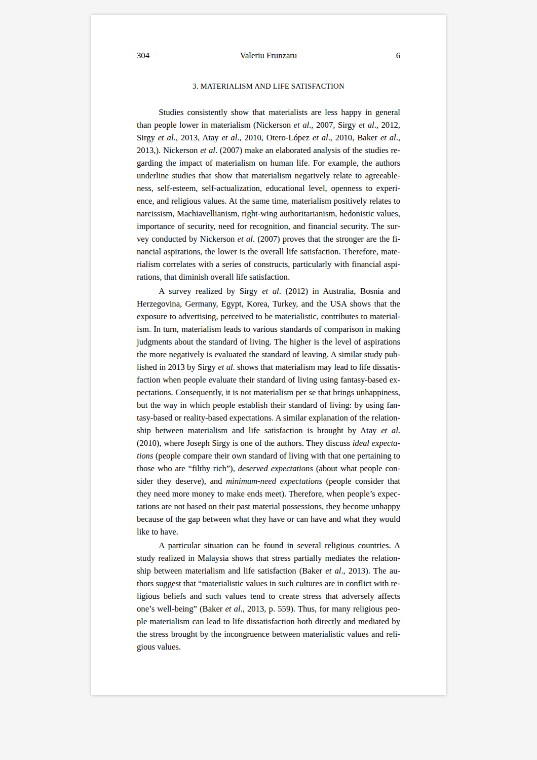304 Valeriu Frunzaru 6
3. Materialism and life satisfaction
Studies consistently show that materialists are less happy in general than people lower in materialism (Nickerson et al., 2007, Sirgy et al., 2012, Sirgy et al., 2013, Atay et al., 2010, Otero-López et al., 2010, Baker et al., 2013,). Nickerson et al. (2007) make an elaborated analysis of the studies regarding the impact of materialism on human life. For example, the authors underline studies that show that materialism negatively relate to agreeableness, self-esteem, self-actualization, educational level, openness to experience, and religious values. At the same time, materialism positively relates to narcissism, Machiavellianism, right-wing authoritarianism, hedonistic values, importance of security, need for recognition, and financial security. The survey conducted by Nickerson et al. (2007) proves that the stronger are the financial aspirations, the lower is the overall life satisfaction. Therefore, materialism correlates with a series of constructs, particularly with financial aspirations, that diminish overall life satisfaction.
A survey realized by Sirgy et al. (2012) in Australia, Bosnia and Herzegovina, Germany, Egypt, Korea, Turkey, and the USA shows that the exposure to advertising, perceived to be materialistic, contributes to materialism. In turn, materialism leads to various standards of comparison in making judgments about the standard of living. The higher is the level of aspirations the more negatively is evaluated the standard of leaving. A similar study published in 2013 by Sirgy et al. shows that materialism may lead to life dissatisfaction when people evaluate their standard of living using fantasy-based expectations. Consequently, it is not materialism per se that brings unhappiness, but the way in which people establish their standard of living: by using fantasy-based or reality-based expectations. A similar explanation of the relationship between materialism and life satisfaction is brought by Atay et al. (2010), where Joseph Sirgy is one of the authors. They discuss ideal expectations (people compare their own standard of living with that one pertaining to those who are “filthy rich”), deserved expectations (about what people consider they deserve), and minimum-need expectations (people consider that they need more money to make ends meet). Therefore, when people’s expectations are not based on their past material possessions, they become unhappy because of the gap between what they have or can have and what they would like to have.
A particular situation can be found in several religious countries. A study realized in Malaysia shows that stress partially mediates the relationship between materialism and life satisfaction (Baker et al., 2013). The authors suggest that “materialistic values in such cultures are in conflict with religious beliefs and such values tend to create stress that adversely affects one’s well-being” (Baker et al., 2013, p. 559). Thus, for many religious people materialism can lead to life dissatisfaction both directly and mediated by the stress brought by the incongruence between materialistic values and religious values.